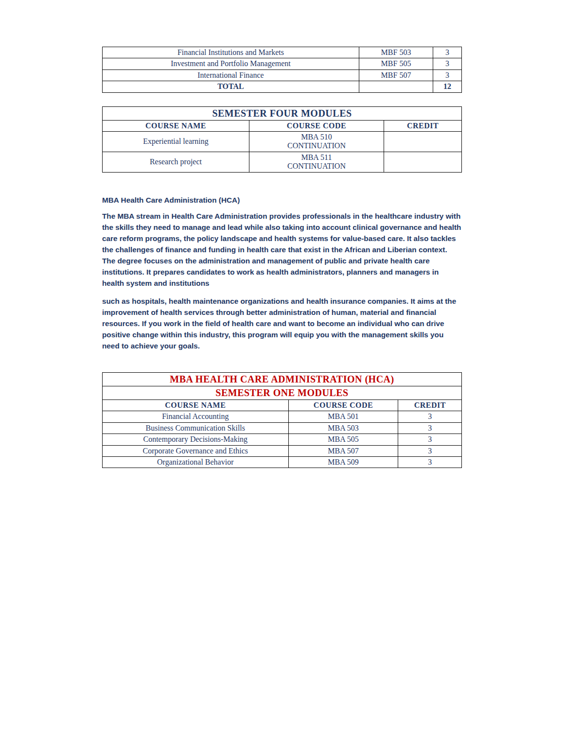| Financial Institutions and Markets | MBF 503 | 3 |
| Investment and Portfolio Management | MBF 505 | 3 |
| International Finance | MBF 507 | 3 |
| TOTAL | | 12 |
| SEMESTER FOUR MODULES |
| COURSE NAME | COURSE CODE | CREDIT |
| Experiential learning | MBA 510 CONTINUATION | |
| Research project | MBA 511 CONTINUATION | |
MBA Health Care Administration (HCA)
The MBA stream in Health Care Administration provides professionals in the healthcare industry with the skills they need to manage and lead while also taking into account clinical governance and health care reform programs, the policy landscape and health systems for value-based care. It also tackles the challenges of finance and funding in health care that exist in the African and Liberian context. The degree focuses on the administration and management of public and private health care institutions. It prepares candidates to work as health administrators, planners and managers in health system and institutions
such as hospitals, health maintenance organizations and health insurance companies. It aims at the improvement of health services through better administration of human, material and financial resources. If you work in the field of health care and want to become an individual who can drive positive change within this industry, this program will equip you with the management skills you need to achieve your goals.
| MBA HEALTH CARE ADMINISTRATION (HCA) |
| SEMESTER ONE MODULES |
| COURSE NAME | COURSE CODE | CREDIT |
| Financial Accounting | MBA 501 | 3 |
| Business Communication Skills | MBA 503 | 3 |
| Contemporary Decisions-Making | MBA 505 | 3 |
| Corporate Governance and Ethics | MBA 507 | 3 |
| Organizational Behavior | MBA 509 | 3 |